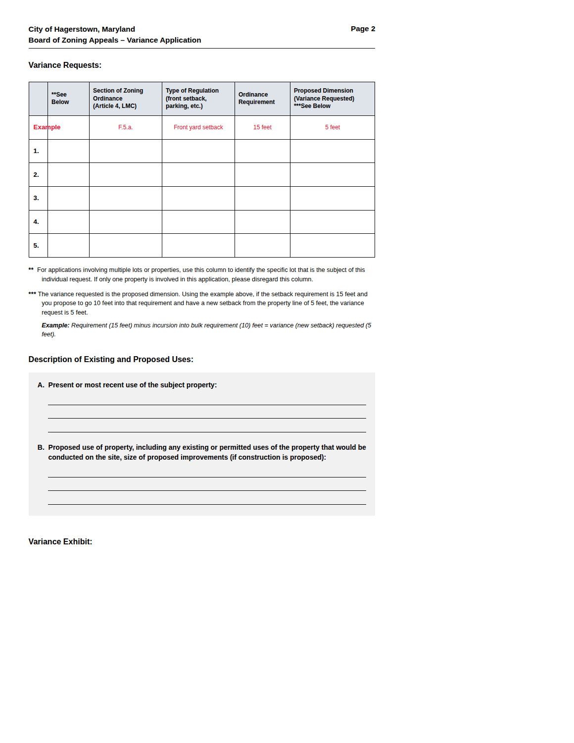City of Hagerstown, Maryland
Board of Zoning Appeals – Variance Application
Page 2
Variance Requests:
| | **See Below | Section of Zoning Ordinance (Article 4, LMC) | Type of Regulation (front setback, parking, etc.) | Ordinance Requirement | Proposed Dimension (Variance Requested) ***See Below |
| --- | --- | --- | --- | --- | --- |
| Example | | F.5.a. | Front yard setback | 15 feet | 5 feet |
| 1. | | | | | |
| 2. | | | | | |
| 3. | | | | | |
| 4. | | | | | |
| 5. | | | | | |
** For applications involving multiple lots or properties, use this column to identify the specific lot that is the subject of this individual request. If only one property is involved in this application, please disregard this column.
*** The variance requested is the proposed dimension. Using the example above, if the setback requirement is 15 feet and you propose to go 10 feet into that requirement and have a new setback from the property line of 5 feet, the variance request is 5 feet.
Example: Requirement (15 feet) minus incursion into bulk requirement (10) feet = variance (new setback) requested (5 feet).
Description of Existing and Proposed Uses:
A. Present or most recent use of the subject property:
B. Proposed use of property, including any existing or permitted uses of the property that would be conducted on the site, size of proposed improvements (if construction is proposed):
Variance Exhibit: